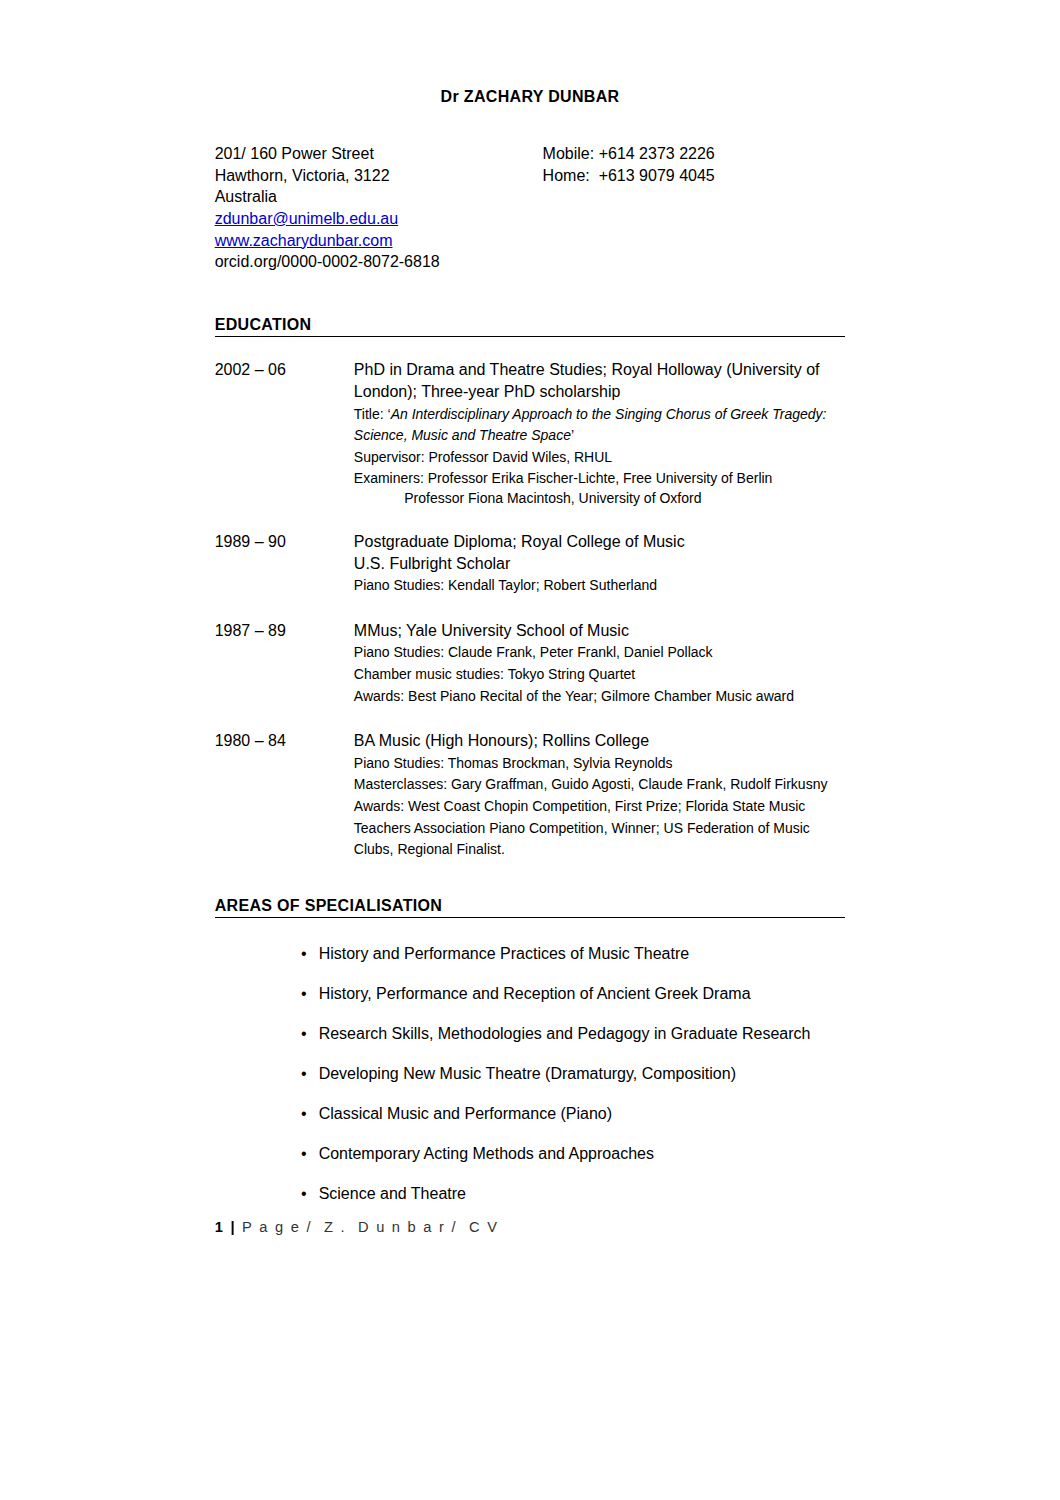Dr ZACHARY DUNBAR
| 201/ 160 Power Street | Mobile: +614 2373 2226 |
| Hawthorn, Victoria, 3122 | Home: +613 9079 4045 |
| Australia | |
| zdunbar@unimelb.edu.au | |
| www.zacharydunbar.com | |
| orcid.org/0000-0002-8072-6818 | |
EDUCATION
| 2002 – 06 | PhD in Drama and Theatre Studies; Royal Holloway (University of London); Three-year PhD scholarship Title: ‘ An Interdisciplinary Approach to the Singing Chorus of Greek Tragedy: Science, Music and Theatre Space ’ Supervisor: Professor David Wiles, RHUL Examiners: Professor Erika Fischer-Lichte, Free University of Berlin Professor Fiona Macintosh, University of Oxford |
| 1989 – 90 | Postgraduate Diploma; Royal College of Music U.S. Fulbright Scholar Piano Studies: Kendall Taylor; Robert Sutherland |
| 1987 – 89 | MMus; Yale University School of Music Piano Studies: Claude Frank, Peter Frankl, Daniel Pollack Chamber music studies: Tokyo String Quartet Awards: Best Piano Recital of the Year; Gilmore Chamber Music award |
| 1980 – 84 | BA Music (High Honours); Rollins College Piano Studies: Thomas Brockman, Sylvia Reynolds Masterclasses: Gary Graffman, Guido Agosti, Claude Frank, Rudolf Firkusny Awards: West Coast Chopin Competition, First Prize; Florida State Music Teachers Association Piano Competition, Winner; US Federation of Music Clubs, Regional Finalist. |
AREAS OF SPECIALISATION
History and Performance Practices of Music Theatre
History, Performance and Reception of Ancient Greek Drama
Research Skills, Methodologies and Pedagogy in Graduate Research
Developing New Music Theatre (Dramaturgy, Composition)
Classical Music and Performance (Piano)
Contemporary Acting Methods and Approaches
Science and Theatre
1 | P a g e / Z . D u n b a r / C V